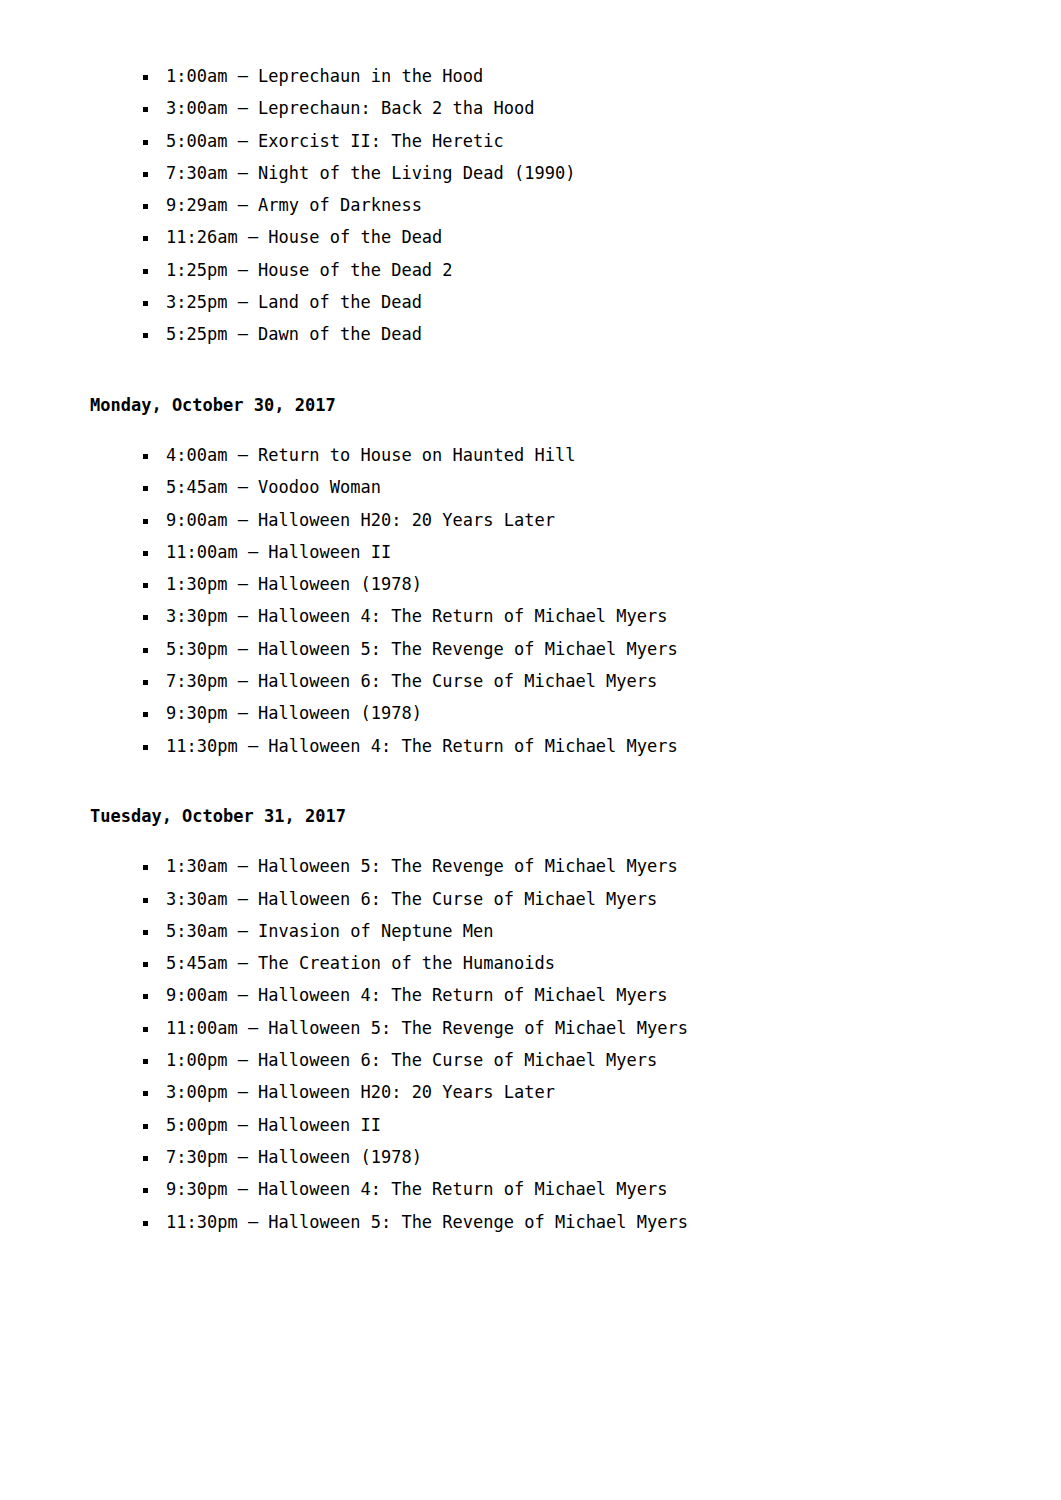1:00am – Leprechaun in the Hood
3:00am – Leprechaun: Back 2 tha Hood
5:00am – Exorcist II: The Heretic
7:30am – Night of the Living Dead (1990)
9:29am – Army of Darkness
11:26am – House of the Dead
1:25pm – House of the Dead 2
3:25pm – Land of the Dead
5:25pm – Dawn of the Dead
Monday, October 30, 2017
4:00am – Return to House on Haunted Hill
5:45am – Voodoo Woman
9:00am – Halloween H20: 20 Years Later
11:00am – Halloween II
1:30pm – Halloween (1978)
3:30pm – Halloween 4: The Return of Michael Myers
5:30pm – Halloween 5: The Revenge of Michael Myers
7:30pm – Halloween 6: The Curse of Michael Myers
9:30pm – Halloween (1978)
11:30pm – Halloween 4: The Return of Michael Myers
Tuesday, October 31, 2017
1:30am – Halloween 5: The Revenge of Michael Myers
3:30am – Halloween 6: The Curse of Michael Myers
5:30am – Invasion of Neptune Men
5:45am – The Creation of the Humanoids
9:00am – Halloween 4: The Return of Michael Myers
11:00am – Halloween 5: The Revenge of Michael Myers
1:00pm – Halloween 6: The Curse of Michael Myers
3:00pm – Halloween H20: 20 Years Later
5:00pm – Halloween II
7:30pm – Halloween (1978)
9:30pm – Halloween 4: The Return of Michael Myers
11:30pm – Halloween 5: The Revenge of Michael Myers